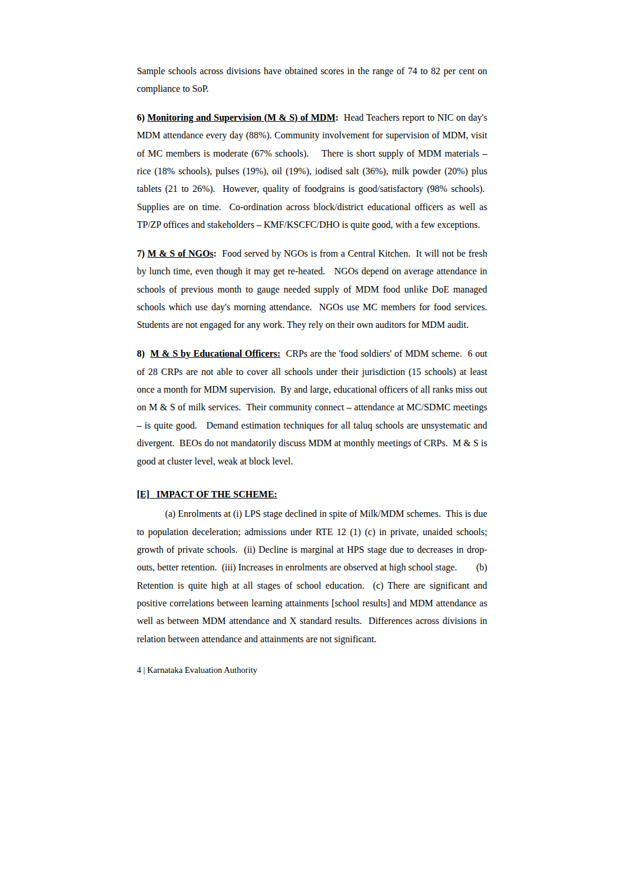Sample schools across divisions have obtained scores in the range of 74 to 82 per cent on compliance to SoP.
6) Monitoring and Supervision (M & S) of MDM: Head Teachers report to NIC on day's MDM attendance every day (88%). Community involvement for supervision of MDM, visit of MC members is moderate (67% schools). There is short supply of MDM materials – rice (18% schools), pulses (19%), oil (19%), iodised salt (36%), milk powder (20%) plus tablets (21 to 26%). However, quality of foodgrains is good/satisfactory (98% schools). Supplies are on time. Co-ordination across block/district educational officers as well as TP/ZP offices and stakeholders – KMF/KSCFC/DHO is quite good, with a few exceptions.
7) M & S of NGOs: Food served by NGOs is from a Central Kitchen. It will not be fresh by lunch time, even though it may get re-heated. NGOs depend on average attendance in schools of previous month to gauge needed supply of MDM food unlike DoE managed schools which use day's morning attendance. NGOs use MC members for food services. Students are not engaged for any work. They rely on their own auditors for MDM audit.
8) M & S by Educational Officers: CRPs are the 'food soldiers' of MDM scheme. 6 out of 28 CRPs are not able to cover all schools under their jurisdiction (15 schools) at least once a month for MDM supervision. By and large, educational officers of all ranks miss out on M & S of milk services. Their community connect – attendance at MC/SDMC meetings – is quite good. Demand estimation techniques for all taluq schools are unsystematic and divergent. BEOs do not mandatorily discuss MDM at monthly meetings of CRPs. M & S is good at cluster level, weak at block level.
[E] IMPACT OF THE SCHEME:
(a) Enrolments at (i) LPS stage declined in spite of Milk/MDM schemes. This is due to population deceleration; admissions under RTE 12 (1) (c) in private, unaided schools; growth of private schools. (ii) Decline is marginal at HPS stage due to decreases in drop-outs, better retention. (iii) Increases in enrolments are observed at high school stage. (b) Retention is quite high at all stages of school education. (c) There are significant and positive correlations between learning attainments [school results] and MDM attendance as well as between MDM attendance and X standard results. Differences across divisions in relation between attendance and attainments are not significant.
4 | Karnataka Evaluation Authority